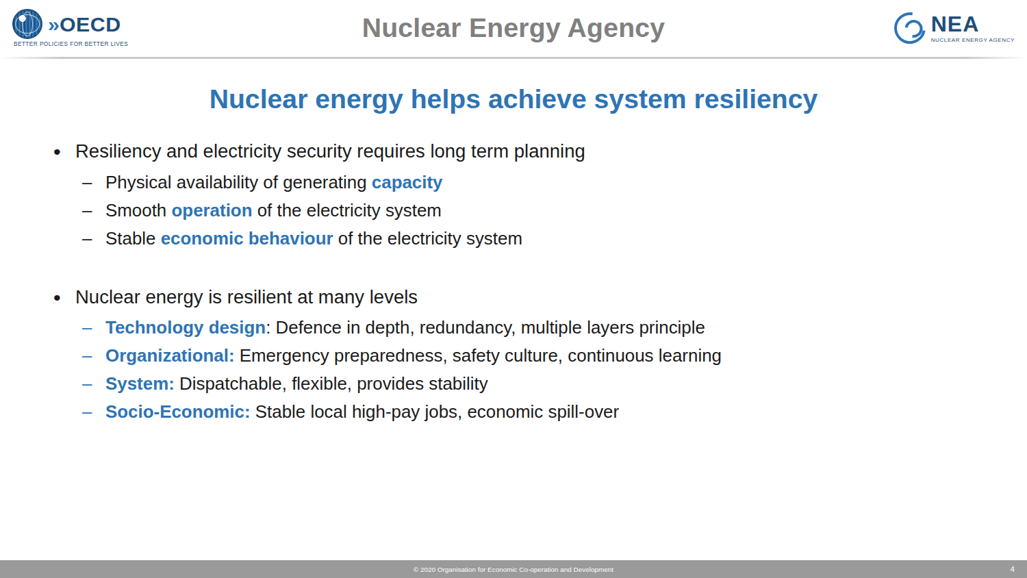»OECD
Better policies for better lives
Nuclear Energy Agency
NEA
Nuclear Energy Agency
Nuclear energy helps achieve system resiliency
Resiliency and electricity security requires long term planning
Physical availability of generating capacity
Smooth operation of the electricity system
Stable economic behaviour of the electricity system
Nuclear energy is resilient at many levels
Technology design: Defence in depth, redundancy, multiple layers principle
Organizational: Emergency preparedness, safety culture, continuous learning
System: Dispatchable, flexible, provides stability
Socio-Economic: Stable local high-pay jobs, economic spill-over
© 2020 Organisation for Economic Co-operation and Development
4